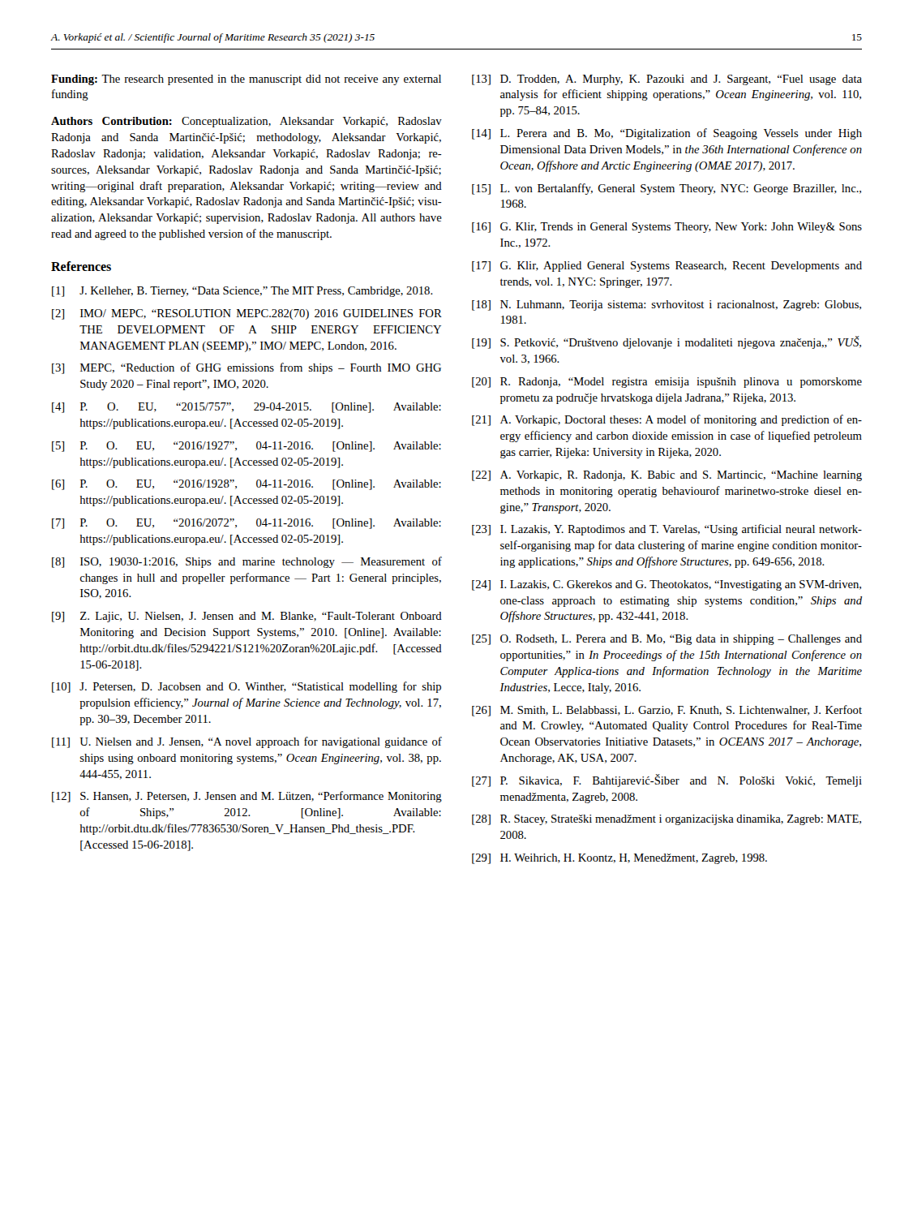A. Vorkapić et al. / Scientific Journal of Maritime Research 35 (2021) 3-15 15
Funding: The research presented in the manuscript did not receive any external funding
Authors Contribution: Conceptualization, Aleksandar Vorkapić, Radoslav Radonja and Sanda Martinčić-Ipšić; methodology, Aleksandar Vorkapić, Radoslav Radonja; validation, Aleksandar Vorkapić, Radoslav Radonja; resources, Aleksandar Vorkapić, Radoslav Radonja and Sanda Martinčić-Ipšić; writing—original draft preparation, Aleksandar Vorkapić; writing—review and editing, Aleksandar Vorkapić, Radoslav Radonja and Sanda Martinčić-Ipšić; visualization, Aleksandar Vorkapić; supervision, Radoslav Radonja. All authors have read and agreed to the published version of the manuscript.
References
J. Kelleher, B. Tierney, “Data Science,” The MIT Press, Cambridge, 2018.
IMO/ MEPC, “RESOLUTION MEPC.282(70) 2016 GUIDELINES FOR THE DEVELOPMENT OF A SHIP ENERGY EFFICIENCY MANAGEMENT PLAN (SEEMP),” IMO/ MEPC, London, 2016.
MEPC, “Reduction of GHG emissions from ships – Fourth IMO GHG Study 2020 – Final report”, IMO, 2020.
P. O. EU, “2015/757”, 29-04-2015. [Online]. Available: https://publications.europa.eu/. [Accessed 02-05-2019].
P. O. EU, “2016/1927”, 04-11-2016. [Online]. Available: https://publications.europa.eu/. [Accessed 02-05-2019].
P. O. EU, “2016/1928”, 04-11-2016. [Online]. Available: https://publications.europa.eu/. [Accessed 02-05-2019].
P. O. EU, “2016/2072”, 04-11-2016. [Online]. Available: https://publications.europa.eu/. [Accessed 02-05-2019].
ISO, 19030-1:2016, Ships and marine technology — Measurement of changes in hull and propeller performance — Part 1: General principles, ISO, 2016.
Z. Lajic, U. Nielsen, J. Jensen and M. Blanke, “Fault-Tolerant Onboard Monitoring and Decision Support Systems,” 2010. [Online]. Available: http://orbit.dtu.dk/files/5294221/S121%20Zoran%20Lajic.pdf. [Accessed 15-06-2018].
J. Petersen, D. Jacobsen and O. Winther, “Statistical modelling for ship propulsion efficiency,” Journal of Marine Science and Technology, vol. 17, pp. 30–39, December 2011.
U. Nielsen and J. Jensen, “A novel approach for navigational guidance of ships using onboard monitoring systems,” Ocean Engineering, vol. 38, pp. 444-455, 2011.
S. Hansen, J. Petersen, J. Jensen and M. Lützen, “Performance Monitoring of Ships,” 2012. [Online]. Available: http://orbit.dtu.dk/files/77836530/Soren_V_Hansen_Phd_thesis_.PDF. [Accessed 15-06-2018].
D. Trodden, A. Murphy, K. Pazouki and J. Sargeant, “Fuel usage data analysis for efficient shipping operations,” Ocean Engineering, vol. 110, pp. 75–84, 2015.
L. Perera and B. Mo, “Digitalization of Seagoing Vessels under High Dimensional Data Driven Models,” in the 36th International Conference on Ocean, Offshore and Arctic Engineering (OMAE 2017), 2017.
L. von Bertalanffy, General System Theory, NYC: George Braziller, lnc., 1968.
G. Klir, Trends in General Systems Theory, New York: John Wiley& Sons Inc., 1972.
G. Klir, Applied General Systems Reasearch, Recent Developments and trends, vol. 1, NYC: Springer, 1977.
N. Luhmann, Teorija sistema: svrhovitost i racionalnost, Zagreb: Globus, 1981.
S. Petković, “Društveno djelovanje i modaliteti njegova značenja,,” VUŠ, vol. 3, 1966.
R. Radonja, “Model registra emisija ispušnih plinova u pomorskome prometu za područje hrvatskoga dijela Jadrana,” Rijeka, 2013.
A. Vorkapic, Doctoral theses: A model of monitoring and prediction of energy efficiency and carbon dioxide emission in case of liquefied petroleum gas carrier, Rijeka: University in Rijeka, 2020.
A. Vorkapic, R. Radonja, K. Babic and S. Martincic, “Machine learning methods in monitoring operatig behaviourof marinetwo-stroke diesel engine,” Transport, 2020.
I. Lazakis, Y. Raptodimos and T. Varelas, “Using artificial neural network-self-organising map for data clustering of marine engine condition monitoring applications,” Ships and Offshore Structures, pp. 649-656, 2018.
I. Lazakis, C. Gkerekos and G. Theotokatos, “Investigating an SVM-driven, one-class approach to estimating ship systems condition,” Ships and Offshore Structures, pp. 432-441, 2018.
O. Rodseth, L. Perera and B. Mo, “Big data in shipping – Challenges and opportunities,” in In Proceedings of the 15th International Conference on Computer Applica-tions and Information Technology in the Maritime Industries, Lecce, Italy, 2016.
M. Smith, L. Belabbassi, L. Garzio, F. Knuth, S. Lichtenwalner, J. Kerfoot and M. Crowley, “Automated Quality Control Procedures for Real-Time Ocean Observatories Initiative Datasets,” in OCEANS 2017 – Anchorage, Anchorage, AK, USA, 2007.
P. Sikavica, F. Bahtijarević-Šiber and N. Pološki Vokić, Temelji menadžmenta, Zagreb, 2008.
R. Stacey, Strateški menadžment i organizacijska dinamika, Zagreb: MATE, 2008.
H. Weihrich, H. Koontz, H, Menedžment, Zagreb, 1998.